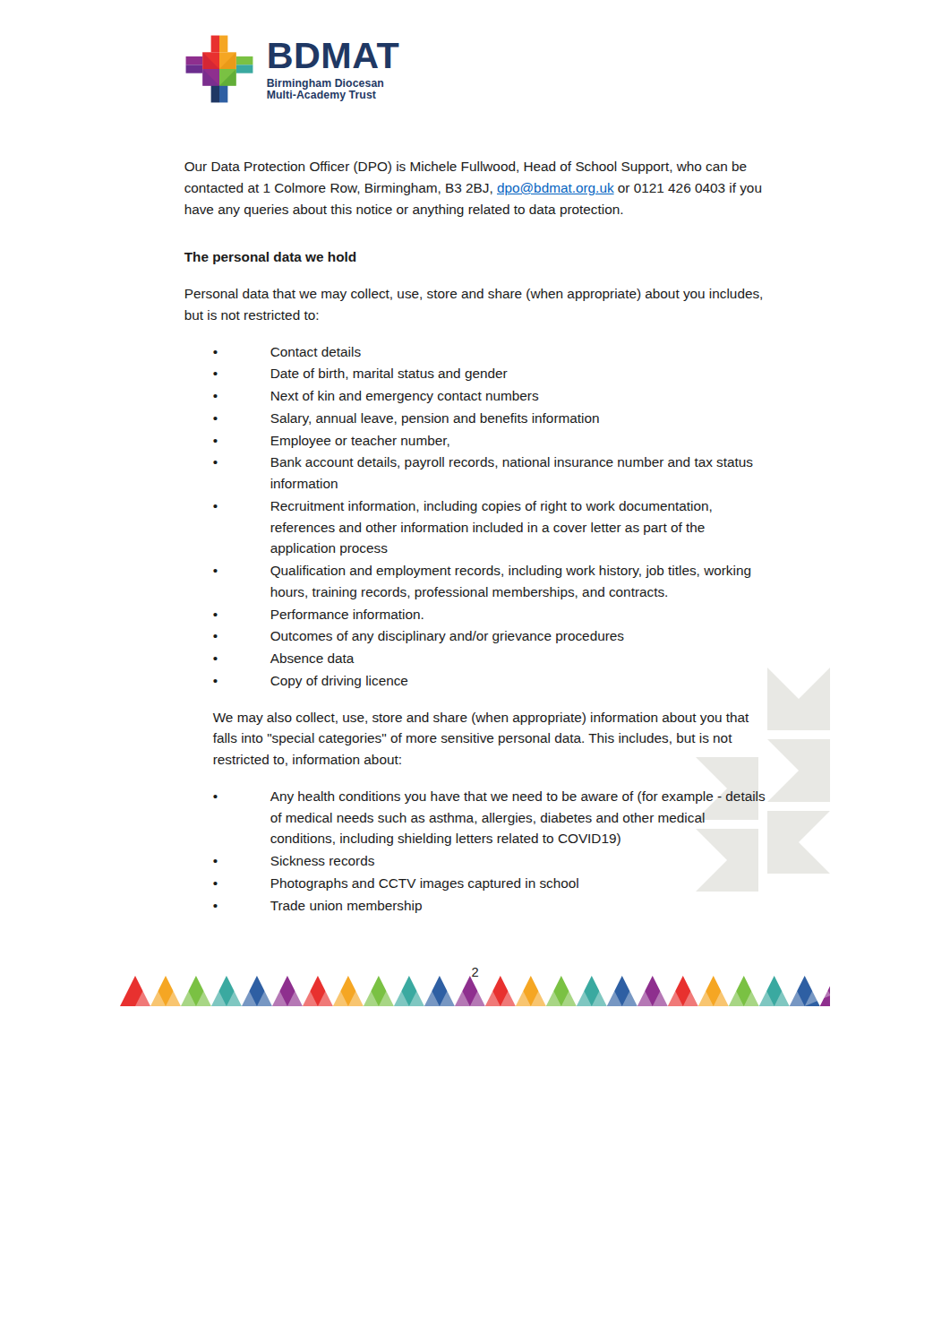BDMAT Birmingham Diocesan Multi-Academy Trust
Our Data Protection Officer (DPO) is Michele Fullwood, Head of School Support, who can be contacted at 1 Colmore Row, Birmingham, B3 2BJ, dpo@bdmat.org.uk or 0121 426 0403 if you have any queries about this notice or anything related to data protection.
The personal data we hold
Personal data that we may collect, use, store and share (when appropriate) about you includes, but is not restricted to:
Contact details
Date of birth, marital status and gender
Next of kin and emergency contact numbers
Salary, annual leave, pension and benefits information
Employee or teacher number,
Bank account details, payroll records, national insurance number and tax status information
Recruitment information, including copies of right to work documentation, references and other information included in a cover letter as part of the application process
Qualification and employment records, including work history, job titles, working hours, training records, professional memberships, and contracts.
Performance information.
Outcomes of any disciplinary and/or grievance procedures
Absence data
Copy of driving licence
We may also collect, use, store and share (when appropriate) information about you that falls into "special categories" of more sensitive personal data. This includes, but is not restricted to, information about:
Any health conditions you have that we need to be aware of (for example - details of medical needs such as asthma, allergies, diabetes and other medical conditions, including shielding letters related to COVID19)
Sickness records
Photographs and CCTV images captured in school
Trade union membership
2